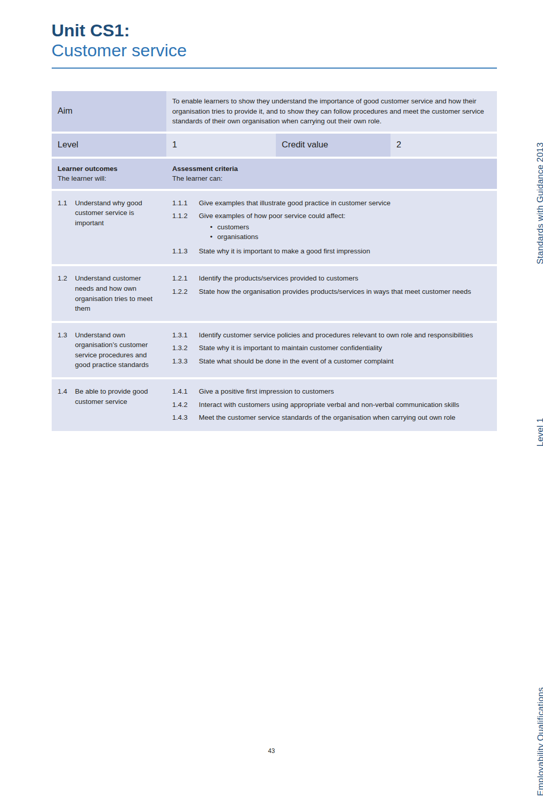Standards with Guidance 2013
Level 1
Employability Qualifications
Unit CS1:Customer service
| Aim | To enable learners to show they understand the importance of good customer service and how their organisation tries to provide it, and to show they can follow procedures and meet the customer service standards of their own organisation when carrying out their own role. |
| Level | 1 | Credit value | 2 |
| Learner outcomes The learner will: | Assessment criteria The learner can: |
| 1.1 Understand why good customer service is important | 1.1.1 Give examples that illustrate good practice in customer service 1.1.2 Give examples of how poor service could affect: customers organisations 1.1.3 State why it is important to make a good first impression |
| 1.2 Understand customer needs and how own organisation tries to meet them | 1.2.1 Identify the products/services provided to customers 1.2.2 State how the organisation provides products/services in ways that meet customer needs |
| 1.3 Understand own organisation’s customer service procedures and good practice standards | 1.3.1 Identify customer service policies and procedures relevant to own role and responsibilities 1.3.2 State why it is important to maintain customer confidentiality 1.3.3 State what should be done in the event of a customer complaint |
| 1.4 Be able to provide good customer service | 1.4.1 Give a positive first impression to customers 1.4.2 Interact with customers using appropriate verbal and non-verbal communication skills 1.4.3 Meet the customer service standards of the organisation when carrying out own role |
43